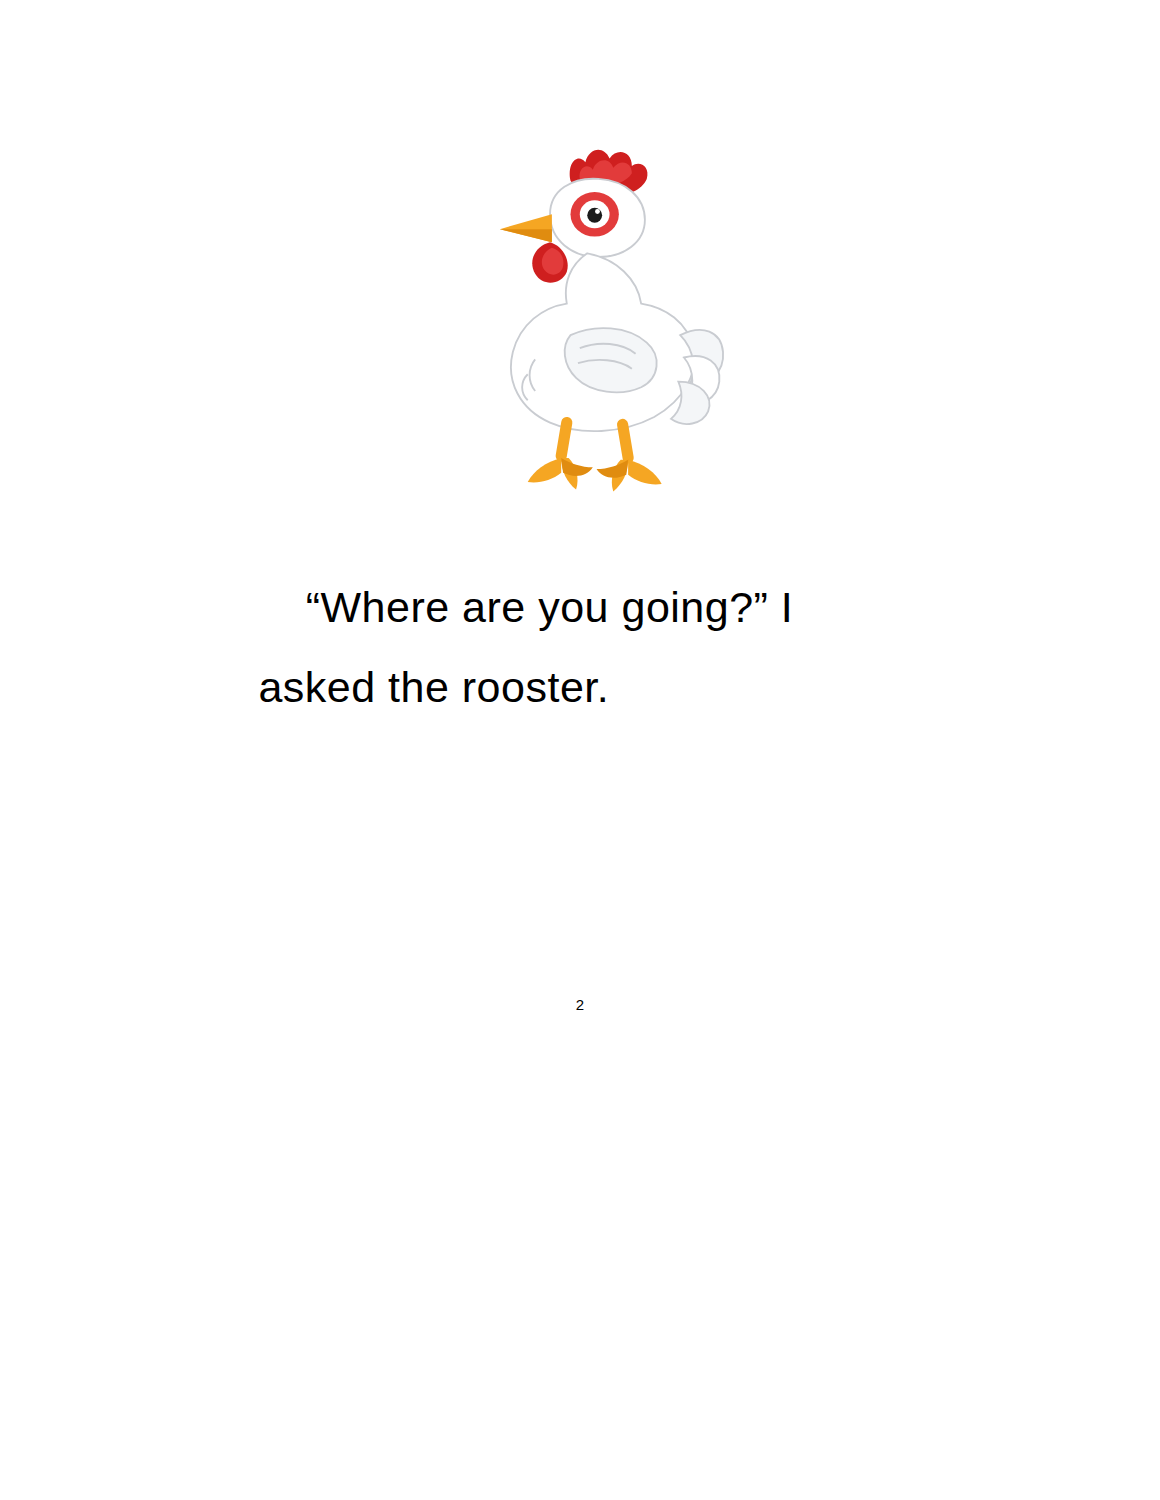“Where are you going?” I asked the rooster.
2